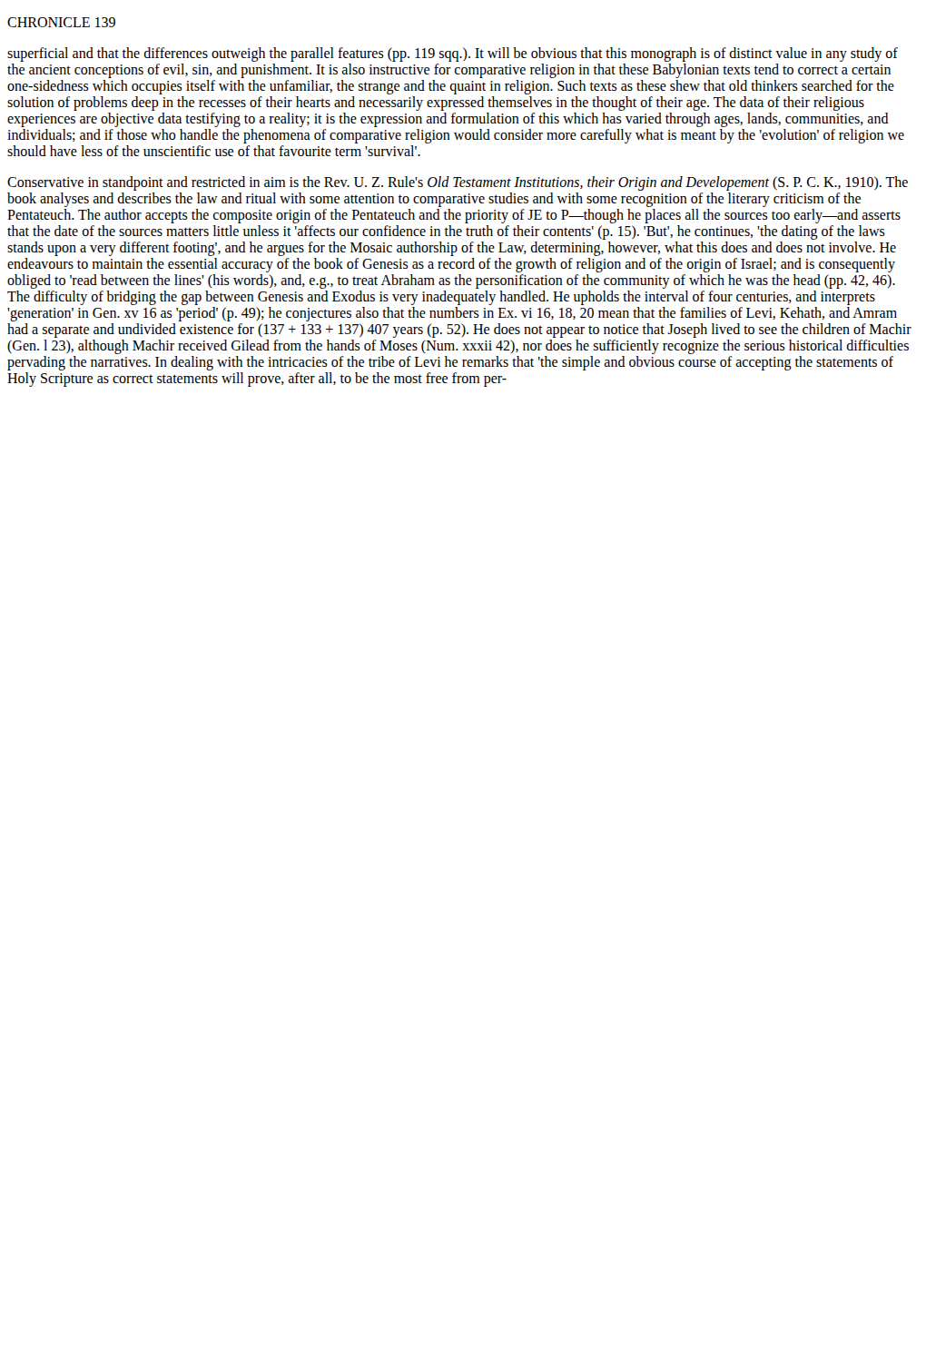CHRONICLE 139
superficial and that the differences outweigh the parallel features (pp. 119 sqq.). It will be obvious that this monograph is of distinct value in any study of the ancient conceptions of evil, sin, and punishment. It is also instructive for comparative religion in that these Babylonian texts tend to correct a certain one-sidedness which occupies itself with the unfamiliar, the strange and the quaint in religion. Such texts as these shew that old thinkers searched for the solution of problems deep in the recesses of their hearts and necessarily expressed themselves in the thought of their age. The data of their religious experiences are objective data testifying to a reality; it is the expression and formulation of this which has varied through ages, lands, communities, and individuals; and if those who handle the phenomena of comparative religion would consider more carefully what is meant by the 'evolution' of religion we should have less of the unscientific use of that favourite term 'survival'.
Conservative in standpoint and restricted in aim is the Rev. U. Z. Rule's Old Testament Institutions, their Origin and Developement (S. P. C. K., 1910). The book analyses and describes the law and ritual with some attention to comparative studies and with some recognition of the literary criticism of the Pentateuch. The author accepts the composite origin of the Pentateuch and the priority of JE to P—though he places all the sources too early—and asserts that the date of the sources matters little unless it 'affects our confidence in the truth of their contents' (p. 15). 'But', he continues, 'the dating of the laws stands upon a very different footing', and he argues for the Mosaic authorship of the Law, determining, however, what this does and does not involve. He endeavours to maintain the essential accuracy of the book of Genesis as a record of the growth of religion and of the origin of Israel; and is consequently obliged to 'read between the lines' (his words), and, e.g., to treat Abraham as the personification of the community of which he was the head (pp. 42, 46). The difficulty of bridging the gap between Genesis and Exodus is very inadequately handled. He upholds the interval of four centuries, and interprets 'generation' in Gen. xv 16 as 'period' (p. 49); he conjectures also that the numbers in Ex. vi 16, 18, 20 mean that the families of Levi, Kehath, and Amram had a separate and undivided existence for (137 + 133 + 137) 407 years (p. 52). He does not appear to notice that Joseph lived to see the children of Machir (Gen. l 23), although Machir received Gilead from the hands of Moses (Num. xxxii 42), nor does he sufficiently recognize the serious historical difficulties pervading the narratives. In dealing with the intricacies of the tribe of Levi he remarks that 'the simple and obvious course of accepting the statements of Holy Scripture as correct statements will prove, after all, to be the most free from per-